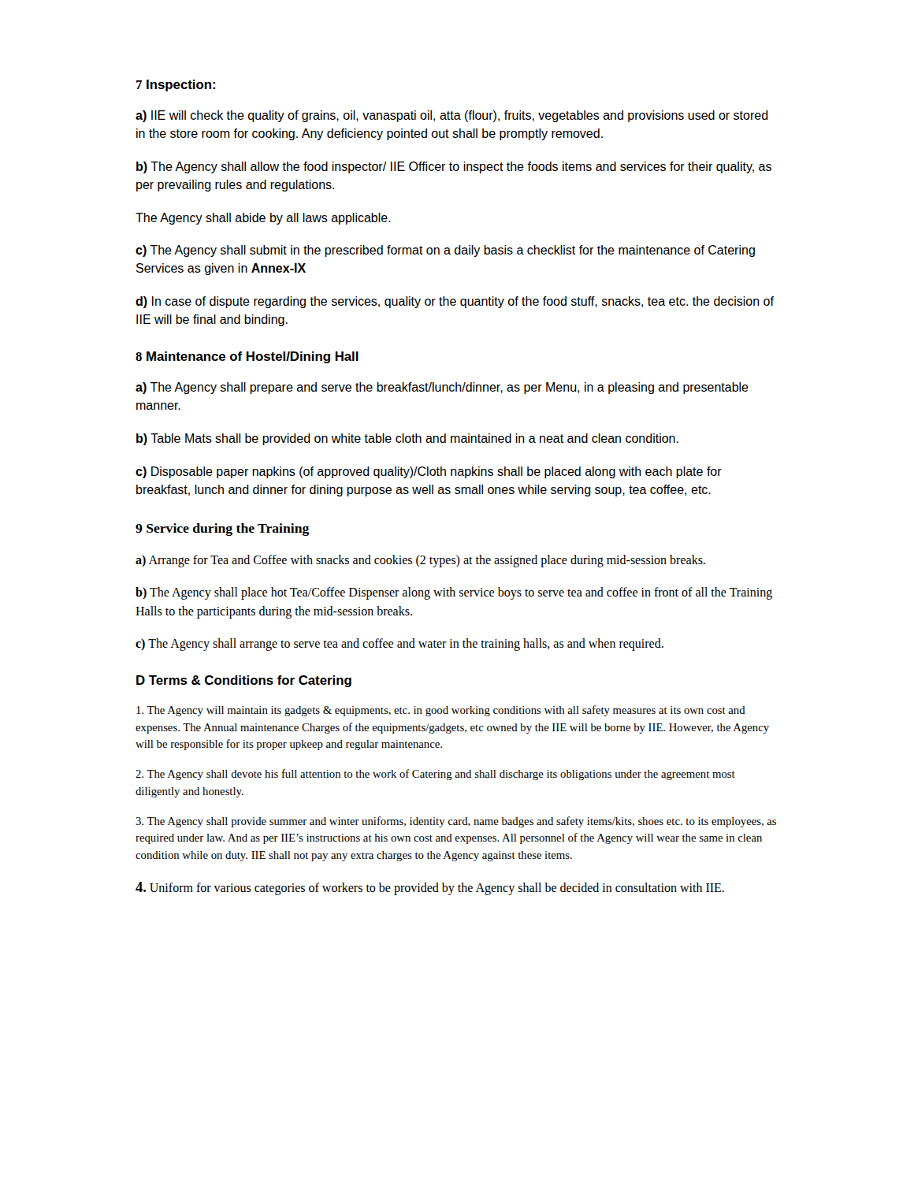7 Inspection:
a) IIE will check the quality of grains, oil, vanaspati oil, atta (flour), fruits, vegetables and provisions used or stored in the store room for cooking. Any deficiency pointed out shall be promptly removed.
b) The Agency shall allow the food inspector/ IIE Officer to inspect the foods items and services for their quality, as per prevailing rules and regulations.
The Agency shall abide by all laws applicable.
c) The Agency shall submit in the prescribed format on a daily basis a checklist for the maintenance of Catering Services as given in Annex-IX
d) In case of dispute regarding the services, quality or the quantity of the food stuff, snacks, tea etc. the decision of IIE will be final and binding.
8 Maintenance of Hostel/Dining Hall
a) The Agency shall prepare and serve the breakfast/lunch/dinner, as per Menu, in a pleasing and presentable manner.
b) Table Mats shall be provided on white table cloth and maintained in a neat and clean condition.
c) Disposable paper napkins (of approved quality)/Cloth napkins shall be placed along with each plate for breakfast, lunch and dinner for dining purpose as well as small ones while serving soup, tea coffee, etc.
9 Service during the Training
a) Arrange for Tea and Coffee with snacks and cookies (2 types) at the assigned place during mid-session breaks.
b) The Agency shall place hot Tea/Coffee Dispenser along with service boys to serve tea and coffee in front of all the Training Halls to the participants during the mid-session breaks.
c) The Agency shall arrange to serve tea and coffee and water in the training halls, as and when required.
D Terms & Conditions for Catering
1. The Agency will maintain its gadgets & equipments, etc. in good working conditions with all safety measures at its own cost and expenses. The Annual maintenance Charges of the equipments/gadgets, etc owned by the IIE will be borne by IIE. However, the Agency will be responsible for its proper upkeep and regular maintenance.
2. The Agency shall devote his full attention to the work of Catering and shall discharge its obligations under the agreement most diligently and honestly.
3. The Agency shall provide summer and winter uniforms, identity card, name badges and safety items/kits, shoes etc. to its employees, as required under law. And as per IIE’s instructions at his own cost and expenses. All personnel of the Agency will wear the same in clean condition while on duty. IIE shall not pay any extra charges to the Agency against these items.
4. Uniform for various categories of workers to be provided by the Agency shall be decided in consultation with IIE.